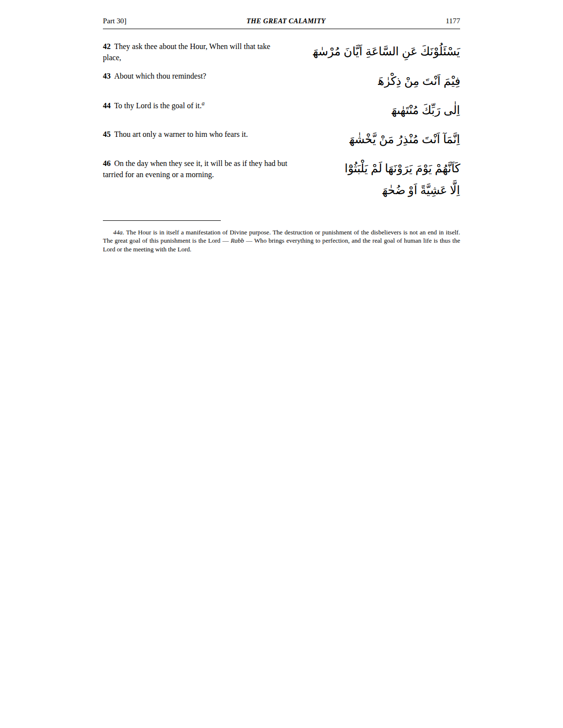Part 30] The Great Calamity 1177
42 They ask thee about the Hour, When will that take place,
يَسْئَلُوْنَكَ عَنِ السَّاعَةِ اَيَّانَ مُرْسٰهَاۚ
43 About which thou remindest?
فِيْمَ اَنْتَ مِنْ ذِكْرٰهَاۚ
44 To thy Lord is the goal of it.a
اِلٰى رَبِّكَ مُنْتَهٰىهَاۚ
45 Thou art only a warner to him who fears it.
اِنَّمَآ اَنْتَ مُنْذِرُ مَنْ يَّخْشٰهَاۚ
46 On the day when they see it, it will be as if they had but tarried for an evening or a morning.
كَاَنَّهُمْ يَوْمَ يَرَوْنَهَا لَمْ يَلْبَثُوْٓا
اِلَّا عَشِيَّةً اَوْ ضُحٰهَاۚ
44a. The Hour is in itself a manifestation of Divine purpose. The destruction or punishment of the disbelievers is not an end in itself. The great goal of this punishment is the Lord — Rabb — Who brings everything to perfection, and the real goal of human life is thus the Lord or the meeting with the Lord.